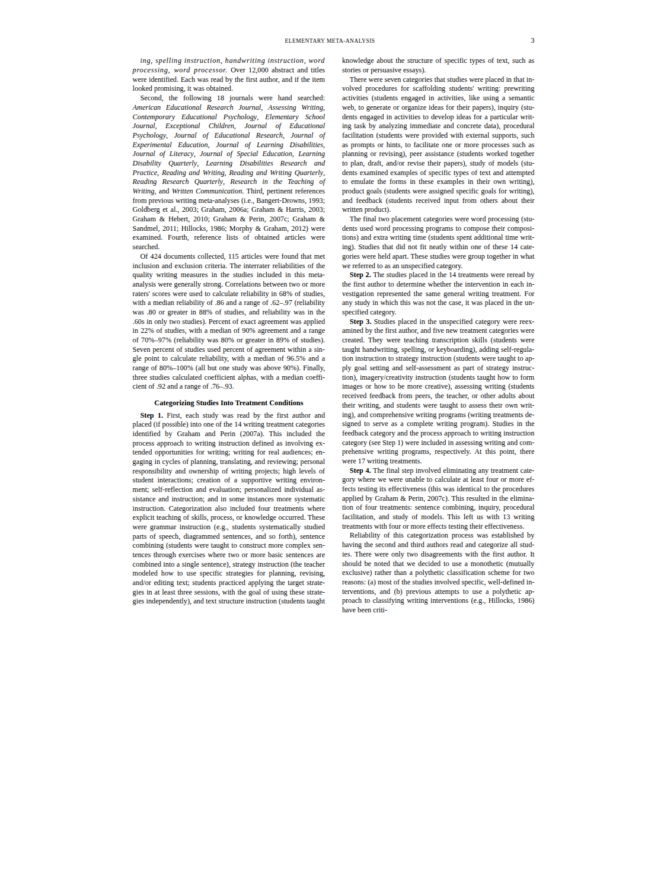ELEMENTARY META-ANALYSIS 3
ing, spelling instruction, handwriting instruction, word processing, word processor. Over 12,000 abstract and titles were identified. Each was read by the first author, and if the item looked promising, it was obtained.
Second, the following 18 journals were hand searched: American Educational Research Journal, Assessing Writing, Contemporary Educational Psychology, Elementary School Journal, Exceptional Children, Journal of Educational Psychology, Journal of Educational Research, Journal of Experimental Education, Journal of Learning Disabilities, Journal of Literacy, Journal of Special Education, Learning Disability Quarterly, Learning Disabilities Research and Practice, Reading and Writing, Reading and Writing Quarterly, Reading Research Quarterly, Research in the Teaching of Writing, and Written Communication. Third, pertinent references from previous writing meta-analyses (i.e., Bangert-Drowns, 1993; Goldberg et al., 2003; Graham, 2006a; Graham & Harris, 2003; Graham & Hebert, 2010; Graham & Perin, 2007c; Graham & Sandmel, 2011; Hillocks, 1986; Morphy & Graham, 2012) were examined. Fourth, reference lists of obtained articles were searched.
Of 424 documents collected, 115 articles were found that met inclusion and exclusion criteria. The interrater reliabilities of the quality writing measures in the studies included in this meta-analysis were generally strong. Correlations between two or more raters' scores were used to calculate reliability in 68% of studies, with a median reliability of .86 and a range of .62–.97 (reliability was .80 or greater in 88% of studies, and reliability was in the .60s in only two studies). Percent of exact agreement was applied in 22% of studies, with a median of 90% agreement and a range of 70%–97% (reliability was 80% or greater in 89% of studies). Seven percent of studies used percent of agreement within a single point to calculate reliability, with a median of 96.5% and a range of 80%–100% (all but one study was above 90%). Finally, three studies calculated coefficient alphas, with a median coefficient of .92 and a range of .76–.93.
Categorizing Studies Into Treatment Conditions
Step 1. First, each study was read by the first author and placed (if possible) into one of the 14 writing treatment categories identified by Graham and Perin (2007a). This included the process approach to writing instruction defined as involving extended opportunities for writing; writing for real audiences; engaging in cycles of planning, translating, and reviewing; personal responsibility and ownership of writing projects; high levels of student interactions; creation of a supportive writing environment; self-reflection and evaluation; personalized individual assistance and instruction; and in some instances more systematic instruction. Categorization also included four treatments where explicit teaching of skills, process, or knowledge occurred. These were grammar instruction (e.g., students systematically studied parts of speech, diagrammed sentences, and so forth), sentence combining (students were taught to construct more complex sentences through exercises where two or more basic sentences are combined into a single sentence), strategy instruction (the teacher modeled how to use specific strategies for planning, revising, and/or editing text; students practiced applying the target strategies in at least three sessions, with the goal of using these strategies independently), and text structure instruction (students taught knowledge about the structure of specific types of text, such as stories or persuasive essays).
There were seven categories that studies were placed in that involved procedures for scaffolding students' writing: prewriting activities (students engaged in activities, like using a semantic web, to generate or organize ideas for their papers), inquiry (students engaged in activities to develop ideas for a particular writing task by analyzing immediate and concrete data), procedural facilitation (students were provided with external supports, such as prompts or hints, to facilitate one or more processes such as planning or revising), peer assistance (students worked together to plan, draft, and/or revise their papers), study of models (students examined examples of specific types of text and attempted to emulate the forms in these examples in their own writing), product goals (students were assigned specific goals for writing), and feedback (students received input from others about their written product).
The final two placement categories were word processing (students used word processing programs to compose their compositions) and extra writing time (students spent additional time writing). Studies that did not fit neatly within one of these 14 categories were held apart. These studies were group together in what we referred to as an unspecified category.
Step 2. The studies placed in the 14 treatments were reread by the first author to determine whether the intervention in each investigation represented the same general writing treatment. For any study in which this was not the case, it was placed in the unspecified category.
Step 3. Studies placed in the unspecified category were reexamined by the first author, and five new treatment categories were created. They were teaching transcription skills (students were taught handwriting, spelling, or keyboarding), adding self-regulation instruction to strategy instruction (students were taught to apply goal setting and self-assessment as part of strategy instruction), imagery/creativity instruction (students taught how to form images or how to be more creative), assessing writing (students received feedback from peers, the teacher, or other adults about their writing, and students were taught to assess their own writing), and comprehensive writing programs (writing treatments designed to serve as a complete writing program). Studies in the feedback category and the process approach to writing instruction category (see Step 1) were included in assessing writing and comprehensive writing programs, respectively. At this point, there were 17 writing treatments.
Step 4. The final step involved eliminating any treatment category where we were unable to calculate at least four or more effects testing its effectiveness (this was identical to the procedures applied by Graham & Perin, 2007c). This resulted in the elimination of four treatments: sentence combining, inquiry, procedural facilitation, and study of models. This left us with 13 writing treatments with four or more effects testing their effectiveness.
Reliability of this categorization process was established by having the second and third authors read and categorize all studies. There were only two disagreements with the first author. It should be noted that we decided to use a monothetic (mutually exclusive) rather than a polythetic classification scheme for two reasons: (a) most of the studies involved specific, well-defined interventions, and (b) previous attempts to use a polythetic approach to classifying writing interventions (e.g., Hillocks, 1986) have been criti-